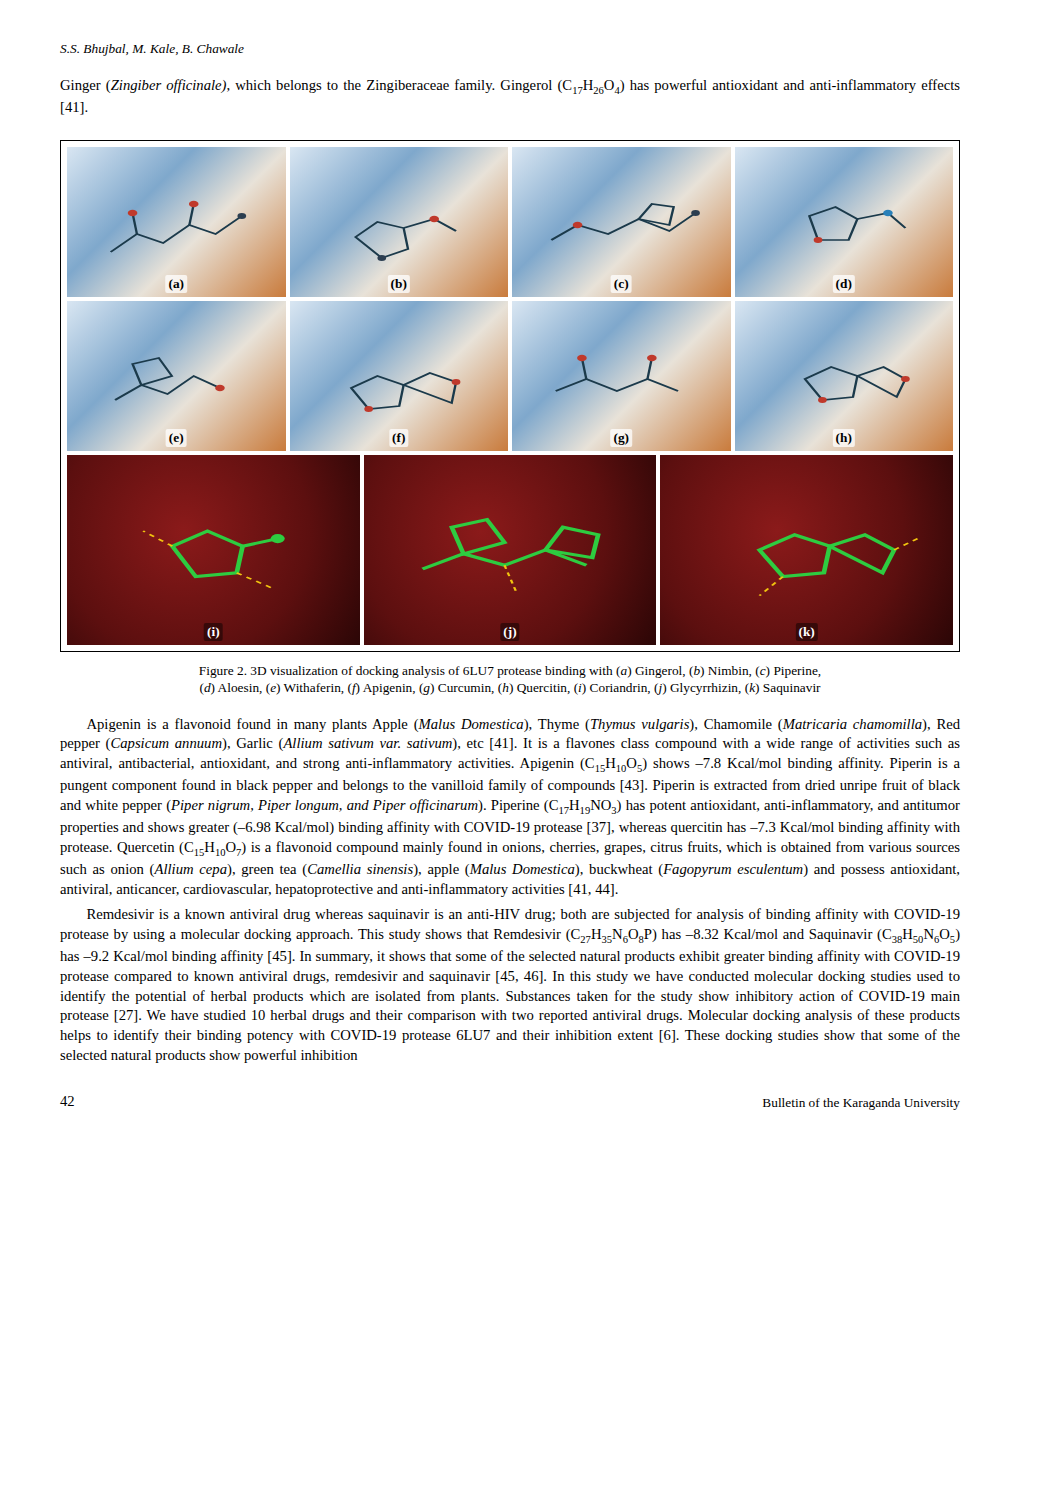S.S. Bhujbal, M. Kale, B. Chawale
Ginger (Zingiber officinale), which belongs to the Zingiberaceae family. Gingerol (C17H26O4) has powerful antioxidant and anti-inflammatory effects [41].
(a)
(b)
(c)
(d)
(e)
(f)
(g)
(h)
(i)
(j)
(k)
Figure 2. 3D visualization of docking analysis of 6LU7 protease binding with (a) Gingerol, (b) Nimbin, (c) Piperine,
(d) Aloesin, (e) Withaferin, (f) Apigenin, (g) Curcumin, (h) Quercitin, (i) Coriandrin, (j) Glycyrrhizin, (k) Saquinavir
Apigenin is a flavonoid found in many plants Apple (Malus Domestica), Thyme (Thymus vulgaris), Chamomile (Matricaria chamomilla), Red pepper (Capsicum annuum), Garlic (Allium sativum var. sativum), etc [41]. It is a flavones class compound with a wide range of activities such as antiviral, antibacterial, antioxidant, and strong anti-inflammatory activities. Apigenin (C15H10O5) shows –7.8 Kcal/mol binding affinity. Piperin is a pungent component found in black pepper and belongs to the vanilloid family of compounds [43]. Piperin is extracted from dried unripe fruit of black and white pepper (Piper nigrum, Piper longum, and Piper officinarum). Piperine (C17H19NO3) has potent antioxidant, anti-inflammatory, and antitumor properties and shows greater (–6.98 Kcal/mol) binding affinity with COVID-19 protease [37], whereas quercitin has –7.3 Kcal/mol binding affinity with protease. Quercetin (C15H10O7) is a flavonoid compound mainly found in onions, cherries, grapes, citrus fruits, which is obtained from various sources such as onion (Allium cepa), green tea (Camellia sinensis), apple (Malus Domestica), buckwheat (Fagopyrum esculentum) and possess antioxidant, antiviral, anticancer, cardiovascular, hepatoprotective and anti-inflammatory activities [41, 44].
Remdesivir is a known antiviral drug whereas saquinavir is an anti-HIV drug; both are subjected for analysis of binding affinity with COVID-19 protease by using a molecular docking approach. This study shows that Remdesivir (C27H35N6O8P) has –8.32 Kcal/mol and Saquinavir (C38H50N6O5) has –9.2 Kcal/mol binding affinity [45]. In summary, it shows that some of the selected natural products exhibit greater binding affinity with COVID-19 protease compared to known antiviral drugs, remdesivir and saquinavir [45, 46]. In this study we have conducted molecular docking studies used to identify the potential of herbal products which are isolated from plants. Substances taken for the study show inhibitory action of COVID-19 main protease [27]. We have studied 10 herbal drugs and their comparison with two reported antiviral drugs. Molecular docking analysis of these products helps to identify their binding potency with COVID-19 protease 6LU7 and their inhibition extent [6]. These docking studies show that some of the selected natural products show powerful inhibition
42 Bulletin of the Karaganda University